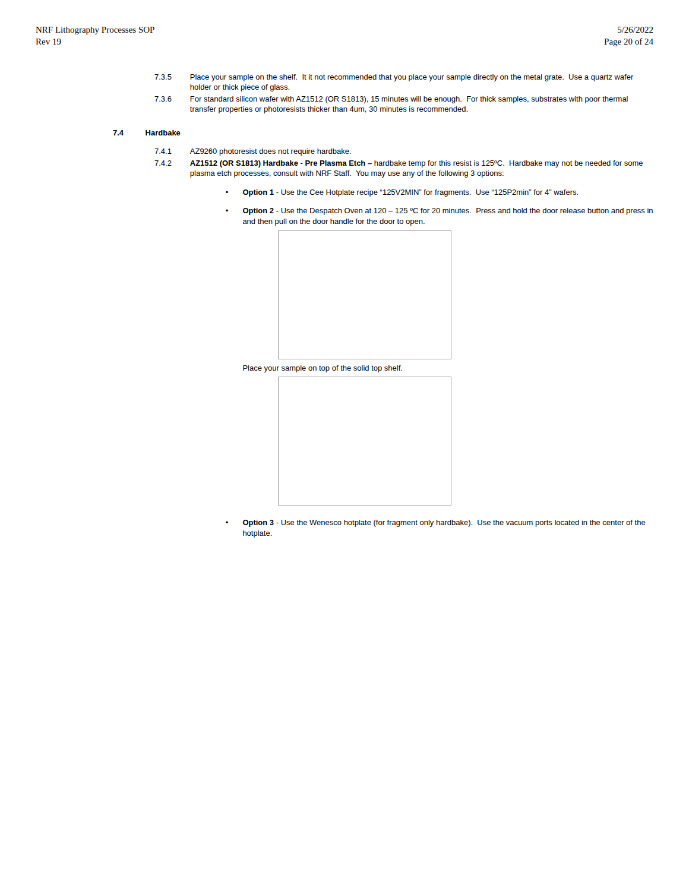NRF Lithography Processes SOP
Rev 19
5/26/2022
Page 20 of 24
7.3.5
Place your sample on the shelf. It it not recommended that you place your sample directly on the metal grate. Use a quartz wafer holder or thick piece of glass.
7.3.6
For standard silicon wafer with AZ1512 (OR S1813), 15 minutes will be enough. For thick samples, substrates with poor thermal transfer properties or photoresists thicker than 4um, 30 minutes is recommended.
7.4 Hardbake
7.4.1
AZ9260 photoresist does not require hardbake.
7.4.2
AZ1512 (OR S1813) Hardbake - Pre Plasma Etch – hardbake temp for this resist is 125ºC. Hardbake may not be needed for some plasma etch processes, consult with NRF Staff. You may use any of the following 3 options:
•
Option 1 - Use the Cee Hotplate recipe “125V2MIN” for fragments. Use “125P2min” for 4” wafers.
•
Option 2 - Use the Despatch Oven at 120 – 125 ºC for 20 minutes. Press and hold the door release button and press in and then pull on the door handle for the door to open.
Place your sample on top of the solid top shelf.
•
Option 3 - Use the Wenesco hotplate (for fragment only hardbake). Use the vacuum ports located in the center of the hotplate.